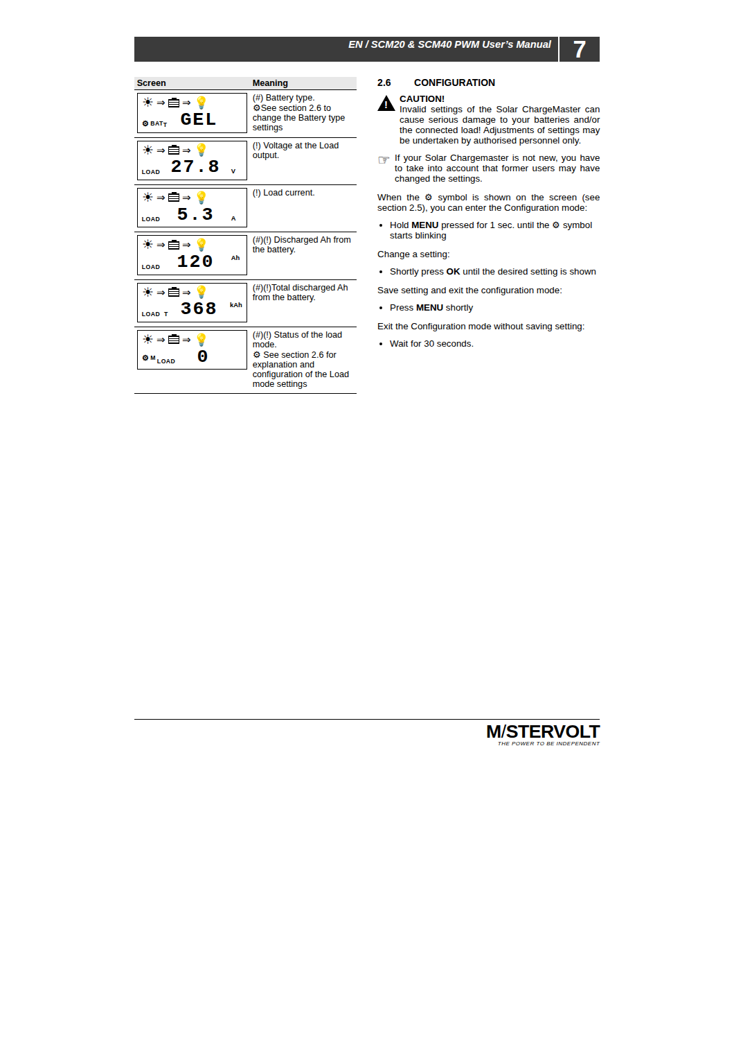EN / SCM20 & SCM40 PWM User’s Manual
7
| Screen | Meaning |
| --- | --- |
| ⇒ ⇒ BAT T GEL | (#) Battery type. See section 2.6 to change the Battery type settings |
| ⇒ ⇒ LOAD 27.8 V | (!) Voltage at the Load output. |
| ⇒ ⇒ LOAD 5.3 A | (!) Load current. |
| ⇒ ⇒ LOAD 120 Ah | (#)(!) Discharged Ah from the battery. |
| ⇒ ⇒ LOAD T 368 kAh | (#)(!)Total discharged Ah from the battery. |
| ⇒ ⇒ M LOAD 0 | (#)(!) Status of the load mode. See section 2.6 for explanation and configuration of the Load mode settings |
2.6 CONFIGURATION
CAUTION! Invalid settings of the Solar ChargeMaster can cause serious damage to your batteries and/or the connected load! Adjustments of settings may be undertaken by authorised personnel only.
☞
If your Solar Chargemaster is not new, you have to take into account that former users may have changed the settings.
When the symbol is shown on the screen (see section 2.5), you can enter the Configuration mode:
Hold MENU pressed for 1 sec. until the symbol starts blinking
Change a setting:
Shortly press OK until the desired setting is shown
Save setting and exit the configuration mode:
Press MENU shortly
Exit the Configuration mode without saving setting:
Wait for 30 seconds.
M/STERVOLT
THE POWER TO BE INDEPENDENT